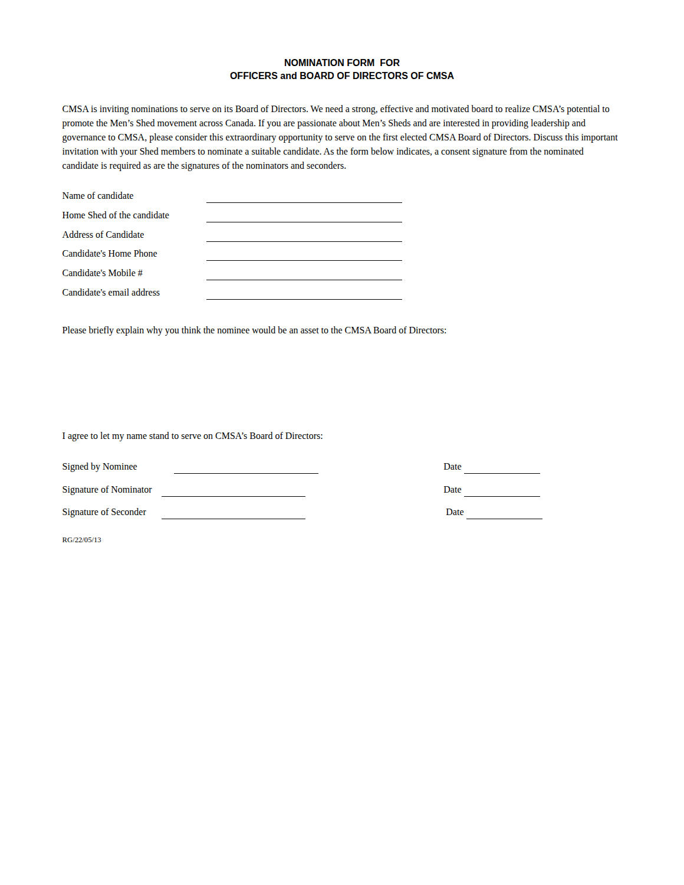NOMINATION FORM FOR OFFICERS and BOARD OF DIRECTORS OF CMSA
CMSA is inviting nominations to serve on its Board of Directors. We need a strong, effective and motivated board to realize CMSA’s potential to promote the Men’s Shed movement across Canada. If you are passionate about Men’s Sheds and are interested in providing leadership and governance to CMSA, please consider this extraordinary opportunity to serve on the first elected CMSA Board of Directors. Discuss this important invitation with your Shed members to nominate a suitable candidate. As the form below indicates, a consent signature from the nominated candidate is required as are the signatures of the nominators and seconders.
| Name of candidate | |
| Home Shed of the candidate | |
| Address of Candidate | |
| Candidate's Home Phone | |
| Candidate's Mobile # | |
| Candidate's email address | |
Please briefly explain why you think the nominee would be an asset to the CMSA Board of Directors:
I agree to let my name stand to serve on CMSA’s Board of Directors:
| Signed by Nominee | | Date |
| Signature of Nominator | | Date |
| Signature of Seconder | | Date |
RG/22/05/13